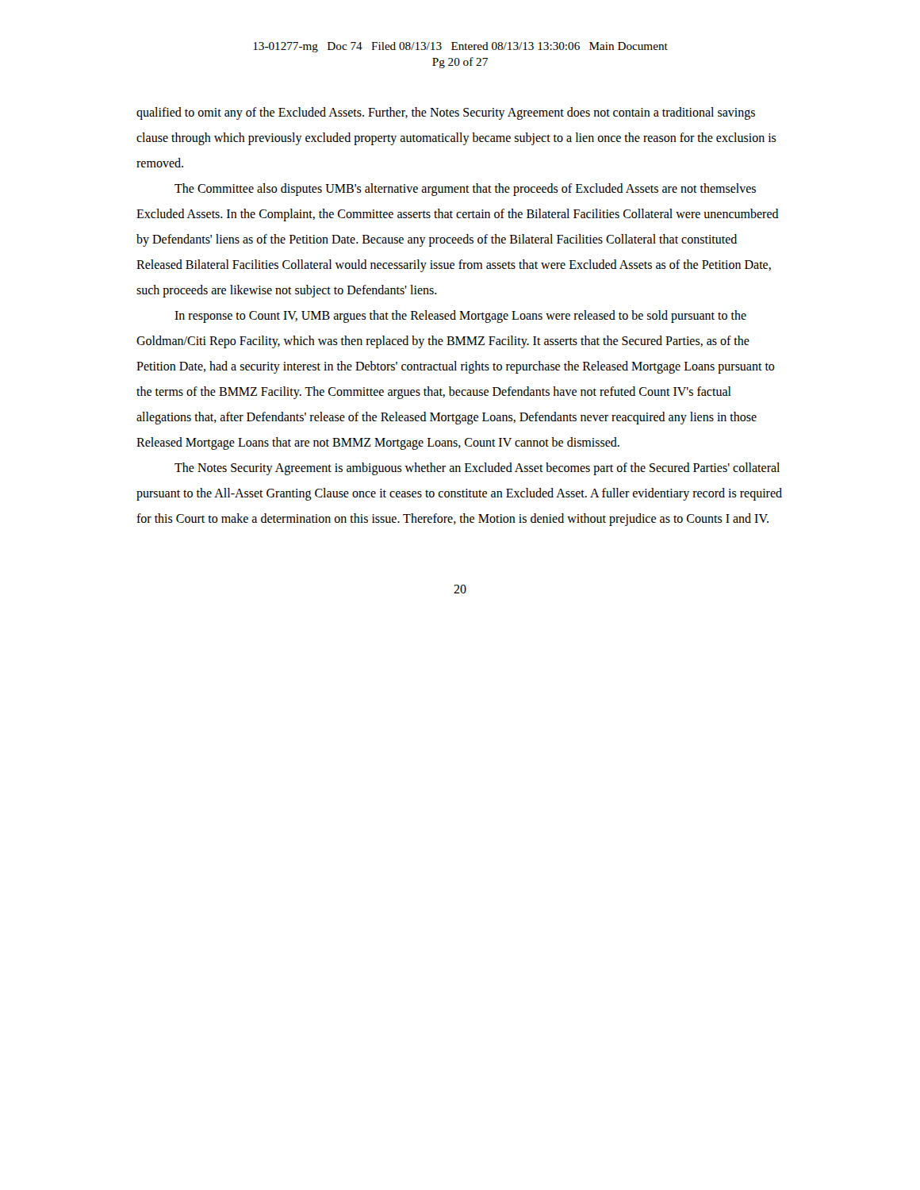13-01277-mg Doc 74 Filed 08/13/13 Entered 08/13/13 13:30:06 Main Document
Pg 20 of 27
qualified to omit any of the Excluded Assets. Further, the Notes Security Agreement does not contain a traditional savings clause through which previously excluded property automatically became subject to a lien once the reason for the exclusion is removed.
The Committee also disputes UMB's alternative argument that the proceeds of Excluded Assets are not themselves Excluded Assets. In the Complaint, the Committee asserts that certain of the Bilateral Facilities Collateral were unencumbered by Defendants' liens as of the Petition Date. Because any proceeds of the Bilateral Facilities Collateral that constituted Released Bilateral Facilities Collateral would necessarily issue from assets that were Excluded Assets as of the Petition Date, such proceeds are likewise not subject to Defendants' liens.
In response to Count IV, UMB argues that the Released Mortgage Loans were released to be sold pursuant to the Goldman/Citi Repo Facility, which was then replaced by the BMMZ Facility. It asserts that the Secured Parties, as of the Petition Date, had a security interest in the Debtors' contractual rights to repurchase the Released Mortgage Loans pursuant to the terms of the BMMZ Facility. The Committee argues that, because Defendants have not refuted Count IV's factual allegations that, after Defendants' release of the Released Mortgage Loans, Defendants never reacquired any liens in those Released Mortgage Loans that are not BMMZ Mortgage Loans, Count IV cannot be dismissed.
The Notes Security Agreement is ambiguous whether an Excluded Asset becomes part of the Secured Parties' collateral pursuant to the All-Asset Granting Clause once it ceases to constitute an Excluded Asset. A fuller evidentiary record is required for this Court to make a determination on this issue. Therefore, the Motion is denied without prejudice as to Counts I and IV.
20